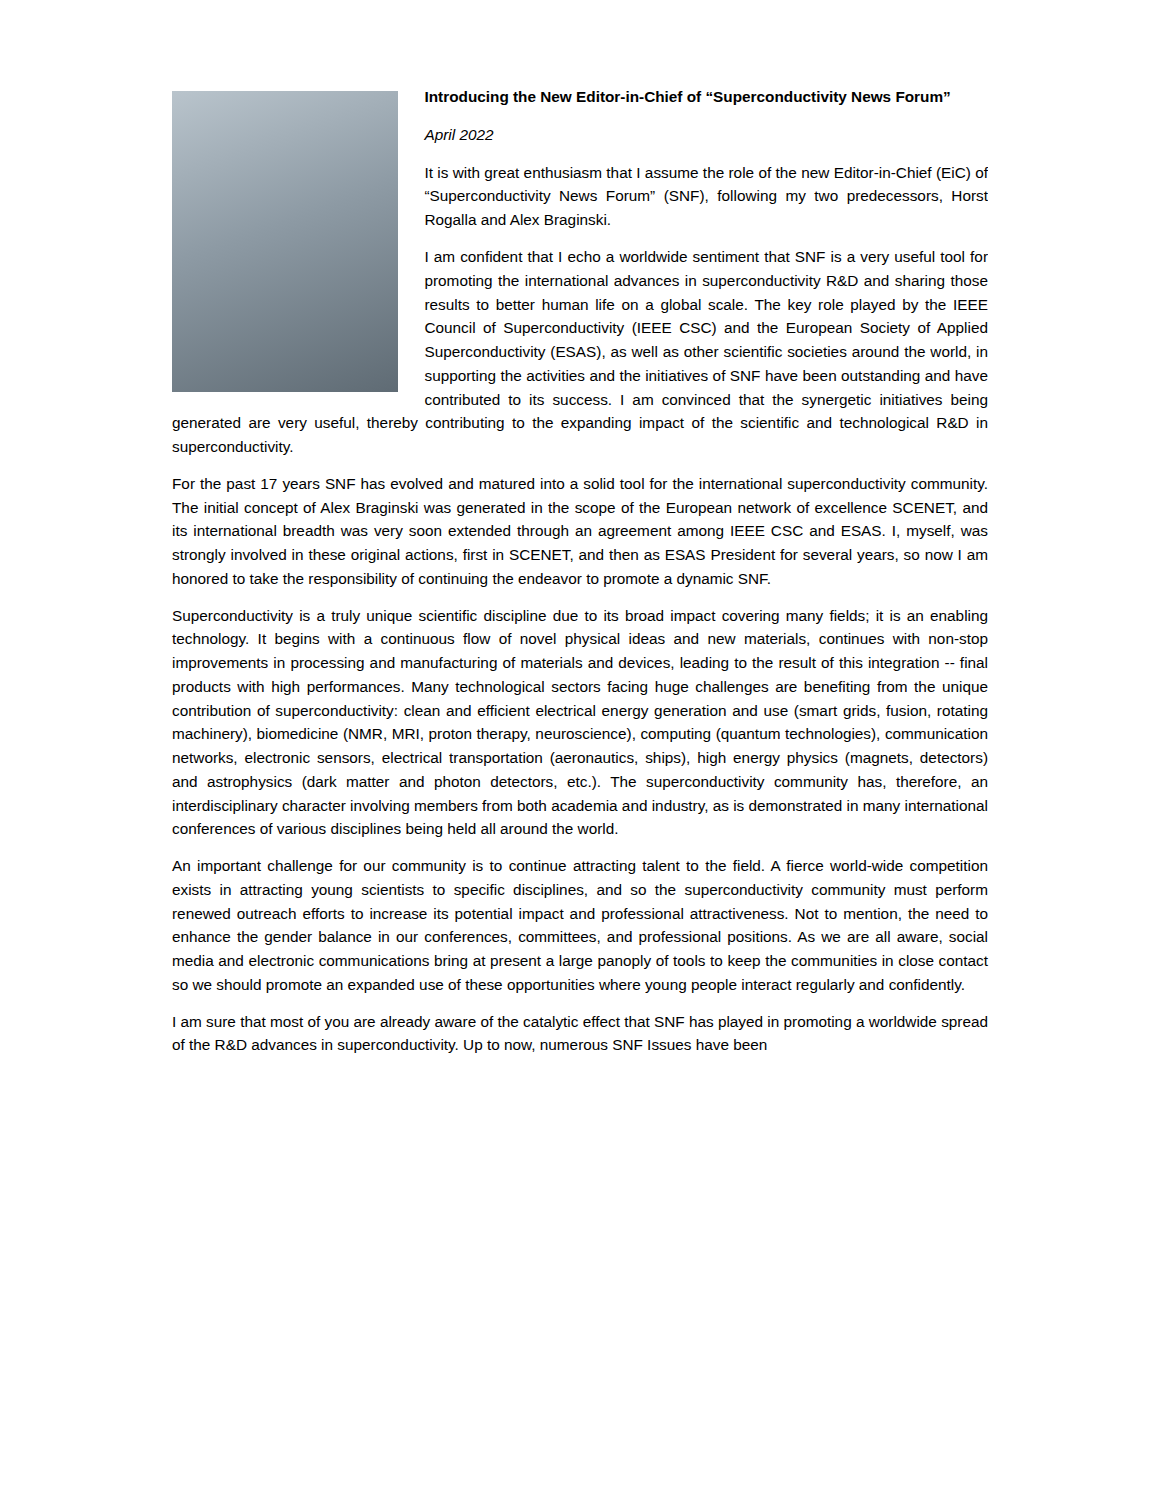Introducing the New Editor-in-Chief of “Superconductivity News Forum”
April 2022
It is with great enthusiasm that I assume the role of the new Editor-in-Chief (EiC) of “Superconductivity News Forum” (SNF), following my two predecessors, Horst Rogalla and Alex Braginski.
I am confident that I echo a worldwide sentiment that SNF is a very useful tool for promoting the international advances in superconductivity R&D and sharing those results to better human life on a global scale. The key role played by the IEEE Council of Superconductivity (IEEE CSC) and the European Society of Applied Superconductivity (ESAS), as well as other scientific societies around the world, in supporting the activities and the initiatives of SNF have been outstanding and have contributed to its success. I am convinced that the synergetic initiatives being generated are very useful, thereby contributing to the expanding impact of the scientific and technological R&D in superconductivity.
For the past 17 years SNF has evolved and matured into a solid tool for the international superconductivity community. The initial concept of Alex Braginski was generated in the scope of the European network of excellence SCENET, and its international breadth was very soon extended through an agreement among IEEE CSC and ESAS. I, myself, was strongly involved in these original actions, first in SCENET, and then as ESAS President for several years, so now I am honored to take the responsibility of continuing the endeavor to promote a dynamic SNF.
Superconductivity is a truly unique scientific discipline due to its broad impact covering many fields; it is an enabling technology. It begins with a continuous flow of novel physical ideas and new materials, continues with non-stop improvements in processing and manufacturing of materials and devices, leading to the result of this integration -- final products with high performances. Many technological sectors facing huge challenges are benefiting from the unique contribution of superconductivity: clean and efficient electrical energy generation and use (smart grids, fusion, rotating machinery), biomedicine (NMR, MRI, proton therapy, neuroscience), computing (quantum technologies), communication networks, electronic sensors, electrical transportation (aeronautics, ships), high energy physics (magnets, detectors) and astrophysics (dark matter and photon detectors, etc.). The superconductivity community has, therefore, an interdisciplinary character involving members from both academia and industry, as is demonstrated in many international conferences of various disciplines being held all around the world.
An important challenge for our community is to continue attracting talent to the field. A fierce world-wide competition exists in attracting young scientists to specific disciplines, and so the superconductivity community must perform renewed outreach efforts to increase its potential impact and professional attractiveness. Not to mention, the need to enhance the gender balance in our conferences, committees, and professional positions. As we are all aware, social media and electronic communications bring at present a large panoply of tools to keep the communities in close contact so we should promote an expanded use of these opportunities where young people interact regularly and confidently.
I am sure that most of you are already aware of the catalytic effect that SNF has played in promoting a worldwide spread of the R&D advances in superconductivity. Up to now, numerous SNF Issues have been